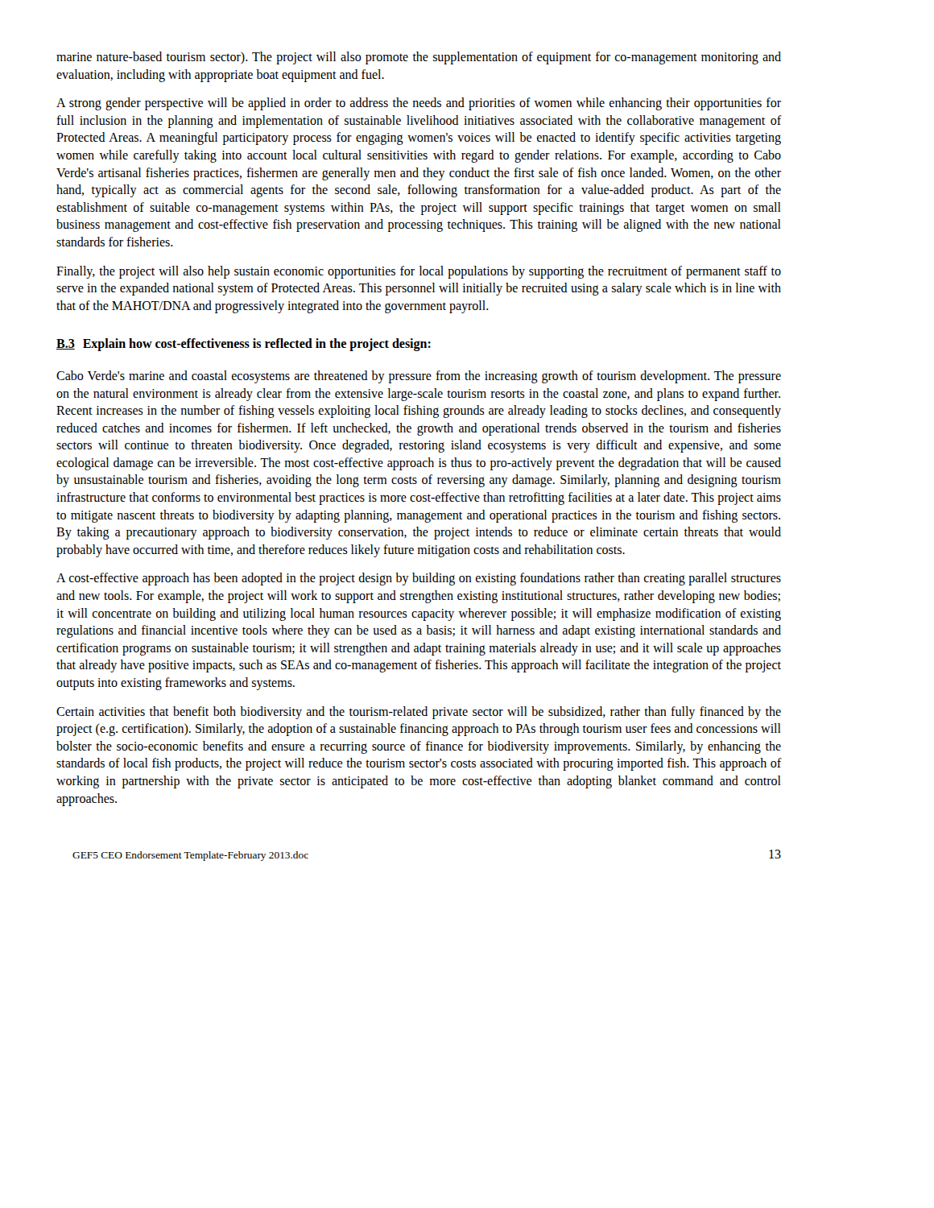marine nature-based tourism sector). The project will also promote the supplementation of equipment for co-management monitoring and evaluation, including with appropriate boat equipment and fuel.
A strong gender perspective will be applied in order to address the needs and priorities of women while enhancing their opportunities for full inclusion in the planning and implementation of sustainable livelihood initiatives associated with the collaborative management of Protected Areas. A meaningful participatory process for engaging women's voices will be enacted to identify specific activities targeting women while carefully taking into account local cultural sensitivities with regard to gender relations. For example, according to Cabo Verde's artisanal fisheries practices, fishermen are generally men and they conduct the first sale of fish once landed. Women, on the other hand, typically act as commercial agents for the second sale, following transformation for a value-added product. As part of the establishment of suitable co-management systems within PAs, the project will support specific trainings that target women on small business management and cost-effective fish preservation and processing techniques. This training will be aligned with the new national standards for fisheries.
Finally, the project will also help sustain economic opportunities for local populations by supporting the recruitment of permanent staff to serve in the expanded national system of Protected Areas. This personnel will initially be recruited using a salary scale which is in line with that of the MAHOT/DNA and progressively integrated into the government payroll.
B.3 Explain how cost-effectiveness is reflected in the project design:
Cabo Verde's marine and coastal ecosystems are threatened by pressure from the increasing growth of tourism development. The pressure on the natural environment is already clear from the extensive large-scale tourism resorts in the coastal zone, and plans to expand further. Recent increases in the number of fishing vessels exploiting local fishing grounds are already leading to stocks declines, and consequently reduced catches and incomes for fishermen. If left unchecked, the growth and operational trends observed in the tourism and fisheries sectors will continue to threaten biodiversity. Once degraded, restoring island ecosystems is very difficult and expensive, and some ecological damage can be irreversible. The most cost-effective approach is thus to pro-actively prevent the degradation that will be caused by unsustainable tourism and fisheries, avoiding the long term costs of reversing any damage. Similarly, planning and designing tourism infrastructure that conforms to environmental best practices is more cost-effective than retrofitting facilities at a later date. This project aims to mitigate nascent threats to biodiversity by adapting planning, management and operational practices in the tourism and fishing sectors. By taking a precautionary approach to biodiversity conservation, the project intends to reduce or eliminate certain threats that would probably have occurred with time, and therefore reduces likely future mitigation costs and rehabilitation costs.
A cost-effective approach has been adopted in the project design by building on existing foundations rather than creating parallel structures and new tools. For example, the project will work to support and strengthen existing institutional structures, rather developing new bodies; it will concentrate on building and utilizing local human resources capacity wherever possible; it will emphasize modification of existing regulations and financial incentive tools where they can be used as a basis; it will harness and adapt existing international standards and certification programs on sustainable tourism; it will strengthen and adapt training materials already in use; and it will scale up approaches that already have positive impacts, such as SEAs and co-management of fisheries. This approach will facilitate the integration of the project outputs into existing frameworks and systems.
Certain activities that benefit both biodiversity and the tourism-related private sector will be subsidized, rather than fully financed by the project (e.g. certification). Similarly, the adoption of a sustainable financing approach to PAs through tourism user fees and concessions will bolster the socio-economic benefits and ensure a recurring source of finance for biodiversity improvements. Similarly, by enhancing the standards of local fish products, the project will reduce the tourism sector's costs associated with procuring imported fish. This approach of working in partnership with the private sector is anticipated to be more cost-effective than adopting blanket command and control approaches.
GEF5 CEO Endorsement Template-February 2013.doc 13